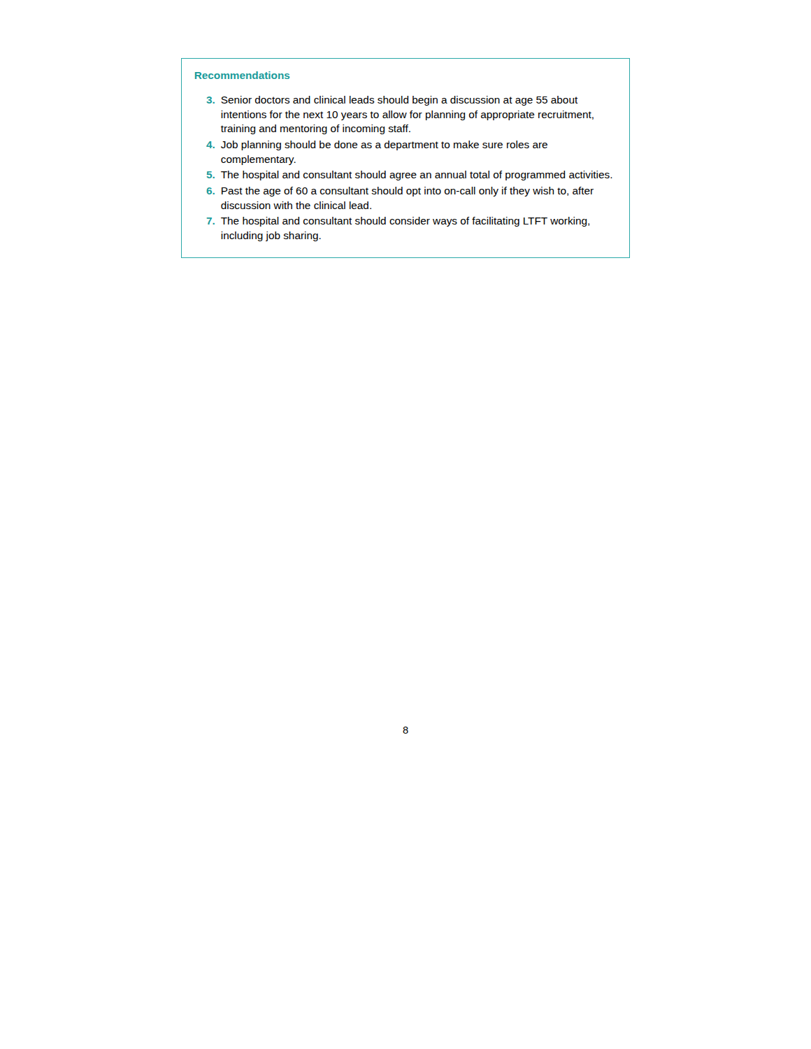Recommendations
Senior doctors and clinical leads should begin a discussion at age 55 about intentions for the next 10 years to allow for planning of appropriate recruitment, training and mentoring of incoming staff.
Job planning should be done as a department to make sure roles are complementary.
The hospital and consultant should agree an annual total of programmed activities.
Past the age of 60 a consultant should opt into on-call only if they wish to, after discussion with the clinical lead.
The hospital and consultant should consider ways of facilitating LTFT working, including job sharing.
8